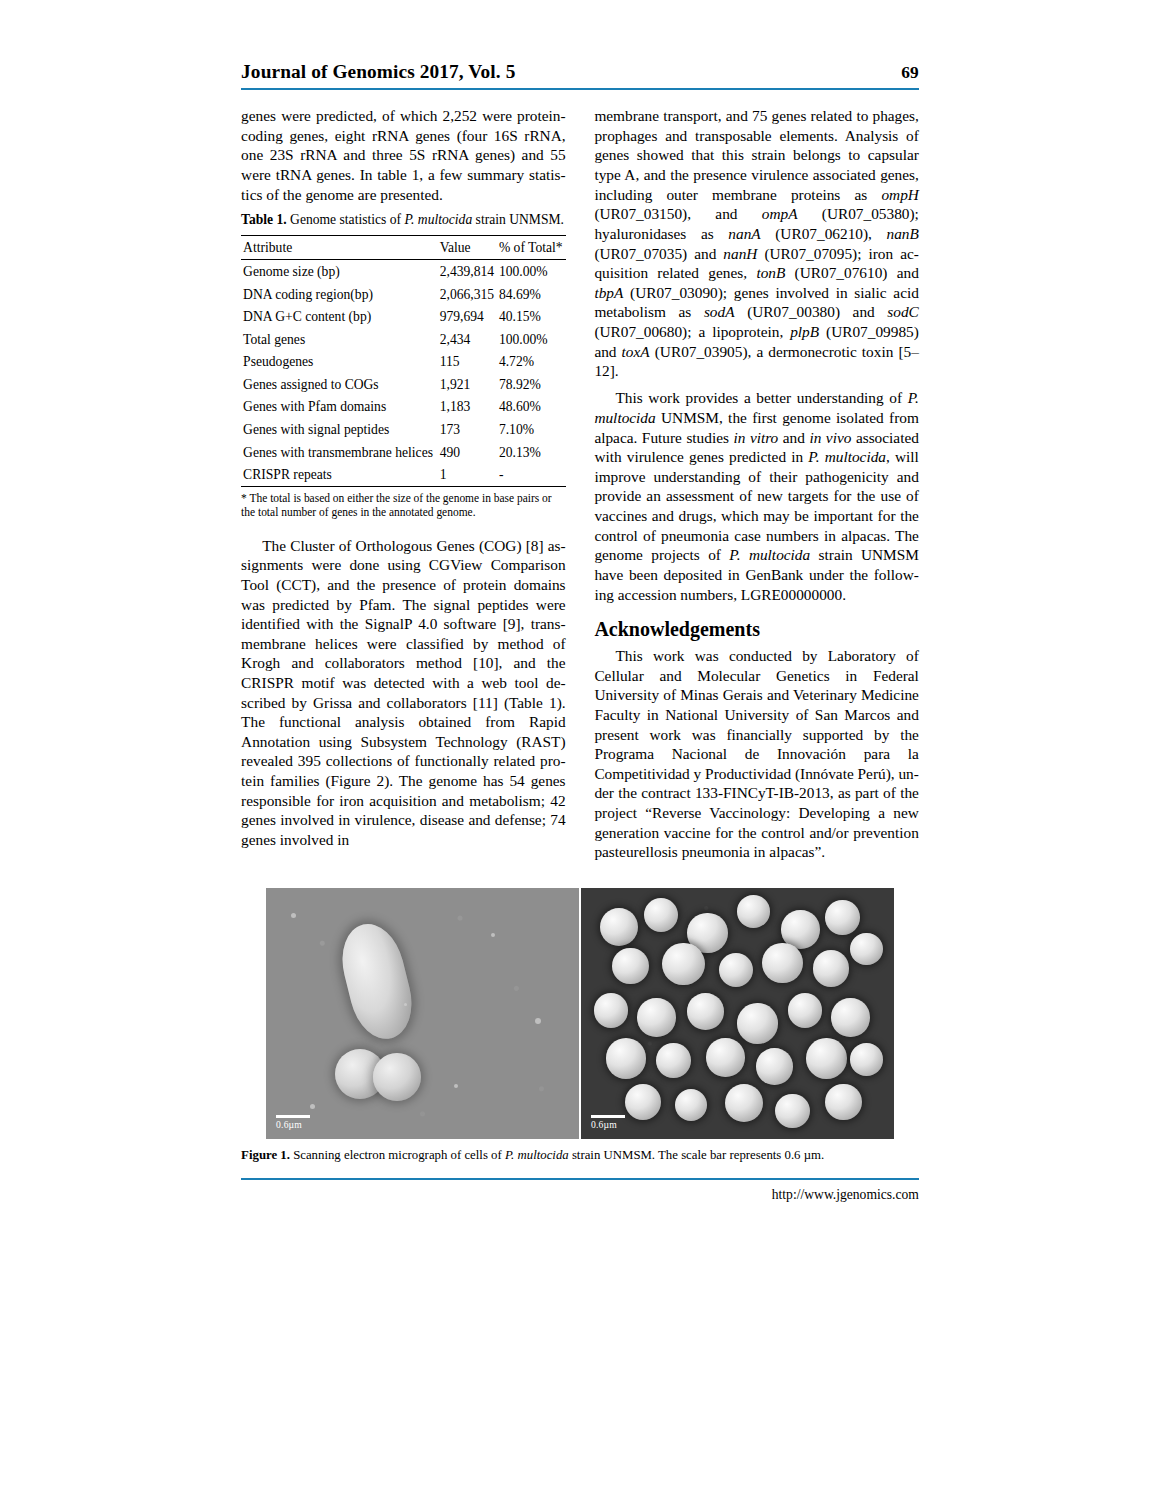Journal of Genomics 2017, Vol. 5
69
genes were predicted, of which 2,252 were protein-coding genes, eight rRNA genes (four 16S rRNA, one 23S rRNA and three 5S rRNA genes) and 55 were tRNA genes. In table 1, a few summary statistics of the genome are presented.
Table 1. Genome statistics of P. multocida strain UNMSM.
| Attribute | Value | % of Total* |
| --- | --- | --- |
| Genome size (bp) | 2,439,814 | 100.00% |
| DNA coding region(bp) | 2,066,315 | 84.69% |
| DNA G+C content (bp) | 979,694 | 40.15% |
| Total genes | 2,434 | 100.00% |
| Pseudogenes | 115 | 4.72% |
| Genes assigned to COGs | 1,921 | 78.92% |
| Genes with Pfam domains | 1,183 | 48.60% |
| Genes with signal peptides | 173 | 7.10% |
| Genes with transmembrane helices | 490 | 20.13% |
| CRISPR repeats | 1 | - |
* The total is based on either the size of the genome in base pairs or the total number of genes in the annotated genome.
The Cluster of Orthologous Genes (COG) [8] assignments were done using CGView Comparison Tool (CCT), and the presence of protein domains was predicted by Pfam. The signal peptides were identified with the SignalP 4.0 software [9], transmembrane helices were classified by method of Krogh and collaborators method [10], and the CRISPR motif was detected with a web tool described by Grissa and collaborators [11] (Table 1). The functional analysis obtained from Rapid Annotation using Subsystem Technology (RAST) revealed 395 collections of functionally related protein families (Figure 2). The genome has 54 genes responsible for iron acquisition and metabolism; 42 genes involved in virulence, disease and defense; 74 genes involved in
membrane transport, and 75 genes related to phages, prophages and transposable elements. Analysis of genes showed that this strain belongs to capsular type A, and the presence virulence associated genes, including outer membrane proteins as ompH (UR07_03150), and ompA (UR07_05380); hyaluronidases as nanA (UR07_06210), nanB (UR07_07035) and nanH (UR07_07095); iron acquisition related genes, tonB (UR07_07610) and tbpA (UR07_03090); genes involved in sialic acid metabolism as sodA (UR07_00380) and sodC (UR07_00680); a lipoprotein, plpB (UR07_09985) and toxA (UR07_03905), a dermonecrotic toxin [5–12].
This work provides a better understanding of P. multocida UNMSM, the first genome isolated from alpaca. Future studies in vitro and in vivo associated with virulence genes predicted in P. multocida, will improve understanding of their pathogenicity and provide an assessment of new targets for the use of vaccines and drugs, which may be important for the control of pneumonia case numbers in alpacas. The genome projects of P. multocida strain UNMSM have been deposited in GenBank under the following accession numbers, LGRE00000000.
Acknowledgements
This work was conducted by Laboratory of Cellular and Molecular Genetics in Federal University of Minas Gerais and Veterinary Medicine Faculty in National University of San Marcos and present work was financially supported by the Programa Nacional de Innovación para la Competitividad y Productividad (Innóvate Perú), under the contract 133-FINCyT-IB-2013, as part of the project “Reverse Vaccinology: Developing a new generation vaccine for the control and/or prevention pasteurellosis pneumonia in alpacas”.
0.6µm
0.6µm
Figure 1. Scanning electron micrograph of cells of P. multocida strain UNMSM. The scale bar represents 0.6 µm.
http://www.jgenomics.com